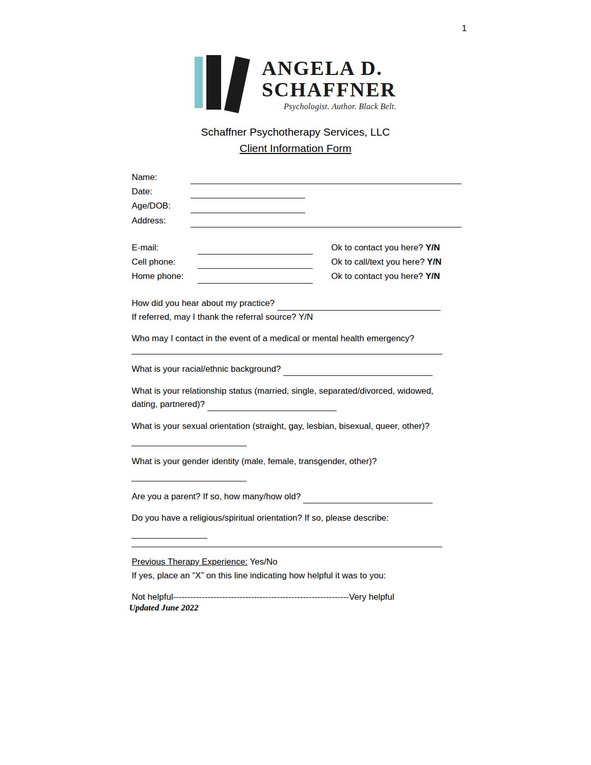1
Angela D.
Schaffner
Psychologist. Author. Black Belt.
Schaffner Psychotherapy Services, LLC
Client Information Form
| Name: | |
| Date: | |
| Age/DOB: | |
| Address: | |
| E-mail: | | Ok to contact you here? Y/N |
| Cell phone: | | Ok to call/text you here? Y/N |
| Home phone: | | Ok to contact you here? Y/N |
How did you hear about my practice?
If referred, may I thank the referral source? Y/N
Who may I contact in the event of a medical or mental health emergency?
What is your racial/ethnic background?
What is your relationship status (married, single, separated/divorced, widowed,
dating, partnered)?
What is your sexual orientation (straight, gay, lesbian, bisexual, queer, other)?
What is your gender identity (male, female, transgender, other)?
Are you a parent? If so, how many/how old?
Do you have a religious/spiritual orientation? If so, please describe:
Previous Therapy Experience: Yes/No
If yes, place an “X” on this line indicating how helpful it was to you:
Not helpful-------------------------------------------------------------Very helpful
Updated June 2022